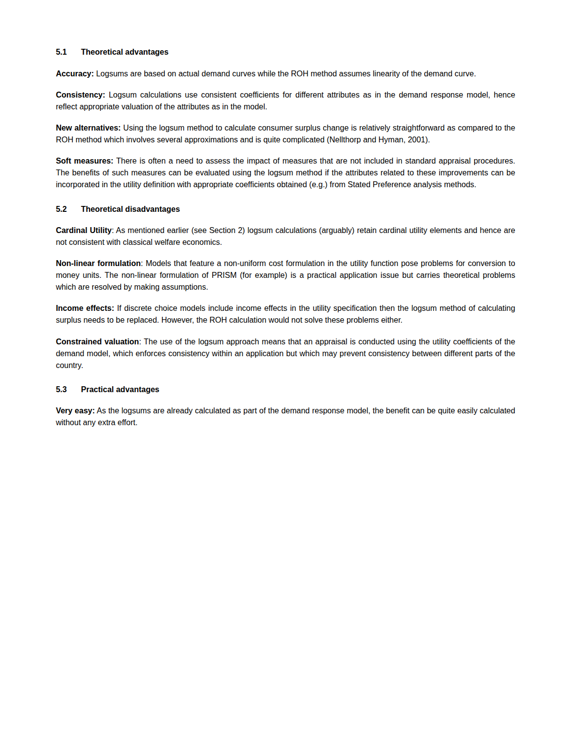5.1 Theoretical advantages
Accuracy: Logsums are based on actual demand curves while the ROH method assumes linearity of the demand curve.
Consistency: Logsum calculations use consistent coefficients for different attributes as in the demand response model, hence reflect appropriate valuation of the attributes as in the model.
New alternatives: Using the logsum method to calculate consumer surplus change is relatively straightforward as compared to the ROH method which involves several approximations and is quite complicated (Nellthorp and Hyman, 2001).
Soft measures: There is often a need to assess the impact of measures that are not included in standard appraisal procedures. The benefits of such measures can be evaluated using the logsum method if the attributes related to these improvements can be incorporated in the utility definition with appropriate coefficients obtained (e.g.) from Stated Preference analysis methods.
5.2 Theoretical disadvantages
Cardinal Utility: As mentioned earlier (see Section 2) logsum calculations (arguably) retain cardinal utility elements and hence are not consistent with classical welfare economics.
Non-linear formulation: Models that feature a non-uniform cost formulation in the utility function pose problems for conversion to money units. The non-linear formulation of PRISM (for example) is a practical application issue but carries theoretical problems which are resolved by making assumptions.
Income effects: If discrete choice models include income effects in the utility specification then the logsum method of calculating surplus needs to be replaced. However, the ROH calculation would not solve these problems either.
Constrained valuation: The use of the logsum approach means that an appraisal is conducted using the utility coefficients of the demand model, which enforces consistency within an application but which may prevent consistency between different parts of the country.
5.3 Practical advantages
Very easy: As the logsums are already calculated as part of the demand response model, the benefit can be quite easily calculated without any extra effort.